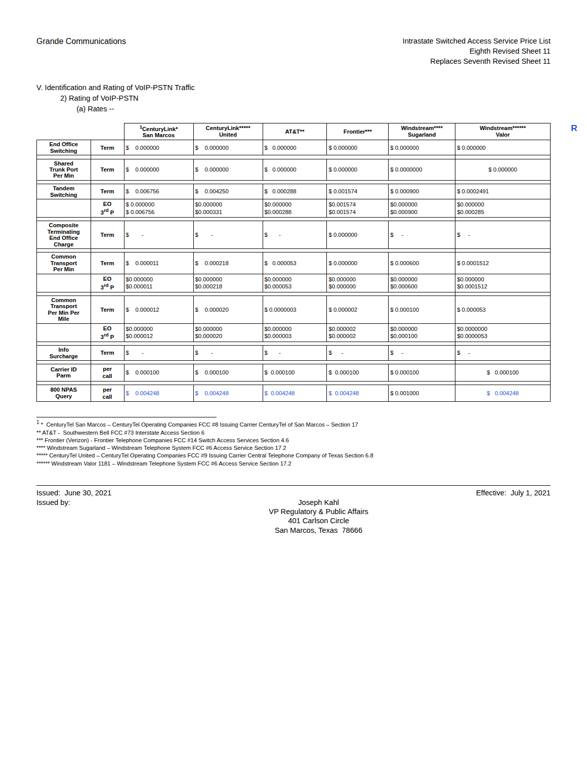Grande Communications
Intrastate Switched Access Service Price List
Eighth Revised Sheet 11
Replaces Seventh Revised Sheet 11
V. Identification and Rating of VoIP-PSTN Traffic
2) Rating of VoIP-PSTN
(a) Rates --
| | | 1 CenturyLink* San Marcos | CenturyLink***** United | AT&T** | Frontier*** | Windstream**** Sugarland | Windstream****** Valor |
| --- | --- | --- | --- | --- | --- | --- | --- |
| End Office Switching | Term | $ 0.000000 | $ 0.000000 | $ 0.000000 | $ 0.000000 | $ 0.000000 | $ 0.000000 |
| Shared Trunk Port Per Min | Term | $ 0.000000 | $ 0.000000 | $ 0.000000 | $ 0.000000 | $ 0.0000000 | $ 0.000000 |
| Tandem Switching | Term | $ 0.006756 | $ 0.004250 | $ 0.000288 | $ 0.001574 | $ 0.000900 | $ 0.0002491 |
| | EO 3 rd P | $ 0.000000 $ 0.006756 | $0.000000 $0.000331 | $0.000000 $0.000288 | $0.001574 $0.001574 | $0.000000 $0.000900 | $0.000000 $0.000285 |
| Composite Terminating End Office Charge | Term | $ - | $ - | $ - | $ 0.000000 | $ - | $ - |
| Common Transport Per Min | Term | $ 0.000011 | $ 0.000218 | $ 0.000053 | $ 0.000000 | $ 0.000600 | $ 0.0001512 |
| | EO 3 rd P | $0.000000 $0.000011 | $0.000000 $0.000218 | $0.000000 $0.000053 | $0.000000 $0.000000 | $0.000000 $0.000600 | $0.000000 $0.0001512 |
| Common Transport Per Min Per Mile | Term | $ 0.000012 | $ 0.000020 | $ 0.0000003 | $ 0.000002 | $ 0.000100 | $ 0.000053 |
| | EO 3 rd P | $0.000000 $0.000012 | $0.000000 $0.000020 | $0.000000 $0.000003 | $0.000002 $0.000002 | $0.000000 $0.000100 | $0.0000000 $0.0000053 |
| Info Surcharge | Term | $ - | $ - | $ - | $ - | $ - | $ - |
| Carrier ID Parm | per call | $ 0.000100 | $ 0.000100 | $ 0.000100 | $ 0.000100 | $ 0.000100 | $ 0.000100 |
| 800 NPAS Query | per call | $ 0.004248 | $ 0.004248 | $ 0.004248 | $ 0.004248 | $ 0.001000 | $ 0.004248 |
R
1 * CenturyTel San Marcos – CenturyTel Operating Companies FCC #8 Issuing Carrier CenturyTel of San Marcos – Section 17
** AT&T - Southwestern Bell FCC #73 Interstate Access Section 6
*** Frontier (Verizon) - Frontier Telephone Companies FCC #14 Switch Access Services Section 4.6
**** Windstream Sugarland – Windstream Telephone System FCC #6 Access Service Section 17.2
***** CenturyTel United – CenturyTel Operating Companies FCC #9 Issuing Carrier Central Telephone Company of Texas Section 6.8
****** Windstream Valor 1181 – Windstream Telephone System FCC #6 Access Service Section 17.2
Issued: June 30, 2021
Effective: July 1, 2021
Issued by:
Joseph Kahl
VP Regulatory & Public Affairs
401 Carlson Circle
San Marcos, Texas 78666